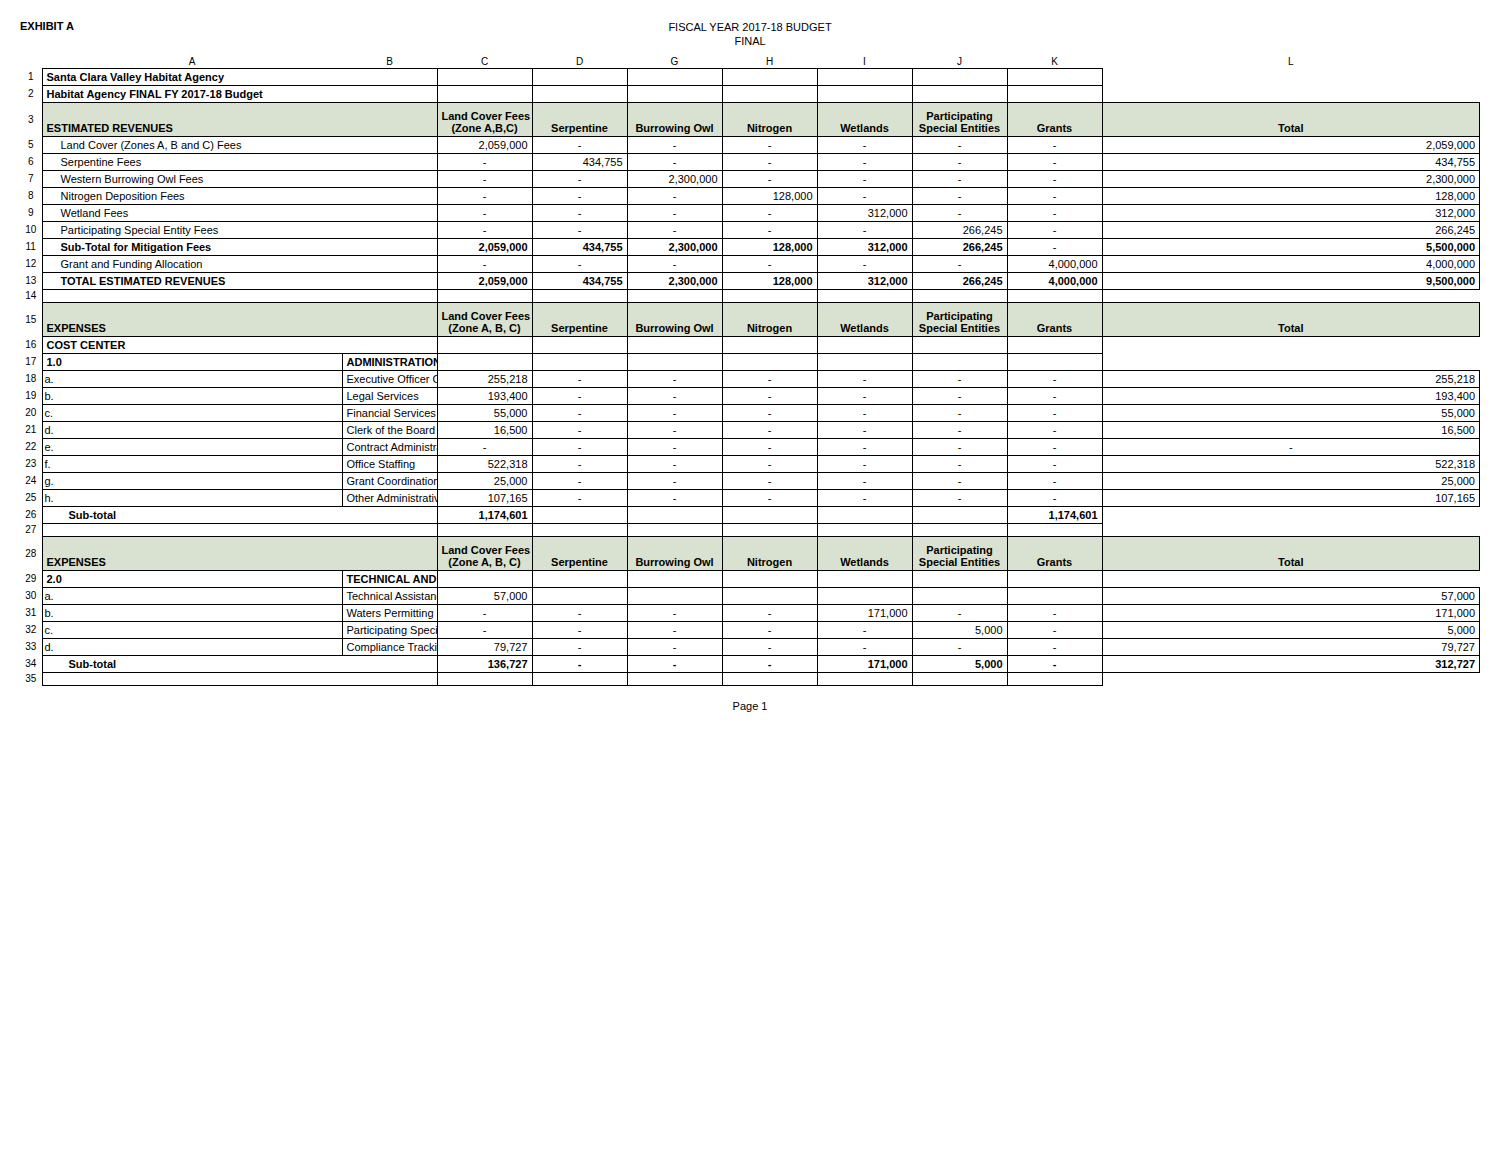EXHIBIT A
FISCAL YEAR 2017-18 BUDGET
FINAL
| | A | B | C | D | G | H | I | J | K | L |
| 1 | Santa Clara Valley Habitat Agency | | | | | | | |
| 2 | Habitat Agency FINAL FY 2017-18 Budget | | | | | | | |
| 3 | ESTIMATED REVENUES | Land Cover Fees (Zone A,B,C) | Serpentine | Burrowing Owl | Nitrogen | Wetlands | Participating Special Entities | Grants | Total |
| 5 | Land Cover (Zones A, B and C) Fees | 2,059,000 | - | - | - | - | - | - | 2,059,000 |
| 6 | Serpentine Fees | - | 434,755 | - | - | - | - | - | 434,755 |
| 7 | Western Burrowing Owl Fees | - | - | 2,300,000 | - | - | - | - | 2,300,000 |
| 8 | Nitrogen Deposition Fees | - | - | - | 128,000 | - | - | - | 128,000 |
| 9 | Wetland Fees | - | - | - | - | 312,000 | - | - | 312,000 |
| 10 | Participating Special Entity Fees | - | - | - | - | - | 266,245 | - | 266,245 |
| 11 | Sub-Total for Mitigation Fees | 2,059,000 | 434,755 | 2,300,000 | 128,000 | 312,000 | 266,245 | - | 5,500,000 |
| 12 | Grant and Funding Allocation | - | - | - | - | - | - | 4,000,000 | 4,000,000 |
| 13 | TOTAL ESTIMATED REVENUES | 2,059,000 | 434,755 | 2,300,000 | 128,000 | 312,000 | 266,245 | 4,000,000 | 9,500,000 |
| 14 | | | | | | | | |
| 15 | EXPENSES | Land Cover Fees (Zone A, B, C) | Serpentine | Burrowing Owl | Nitrogen | Wetlands | Participating Special Entities | Grants | Total |
| 16 | COST CENTER | | | | | | | |
| 17 | 1.0 | ADMINISTRATION/SUPPORT/GRANT SERVICES | | | | | | | |
| 18 | a. | Executive Officer Compensation | 255,218 | - | - | - | - | - | - | 255,218 |
| 19 | b. | Legal Services | 193,400 | - | - | - | - | - | - | 193,400 |
| 20 | c. | Financial Services | 55,000 | - | - | - | - | - | - | 55,000 |
| 21 | d. | Clerk of the Board Services | 16,500 | - | - | - | - | - | - | 16,500 |
| 22 | e. | Contract Administrative Services | - | - | - | - | - | - | - | - |
| 23 | f. | Office Staffing | 522,318 | - | - | - | - | - | - | 522,318 |
| 24 | g. | Grant Coordination, Preparation and Admin | 25,000 | - | - | - | - | - | - | 25,000 |
| 25 | h. | Other Administrative Expenses | 107,165 | - | - | - | - | - | - | 107,165 |
| 26 | Sub-total | 1,174,601 | | | | | | 1,174,601 |
| 27 | | | | | | | | |
| 28 | EXPENSES | Land Cover Fees (Zone A, B, C) | Serpentine | Burrowing Owl | Nitrogen | Wetlands | Participating Special Entities | Grants | Total |
| 29 | 2.0 | TECHNICAL AND PERMITTING SUPPORT | | | | | | | |
| 30 | a. | Technical Assistance re: Plan Interpretation and Implementation | 57,000 | | | | | | | 57,000 |
| 31 | b. | Waters Permitting | - | - | - | - | 171,000 | - | - | 171,000 |
| 32 | c. | Participating Special Entities | - | - | - | - | - | 5,000 | - | 5,000 |
| 33 | d. | Compliance Tracking & Annual Report | 79,727 | - | - | - | - | - | - | 79,727 |
| 34 | Sub-total | 136,727 | - | - | - | 171,000 | 5,000 | - | 312,727 |
| 35 | | | | | | | | |
Page 1